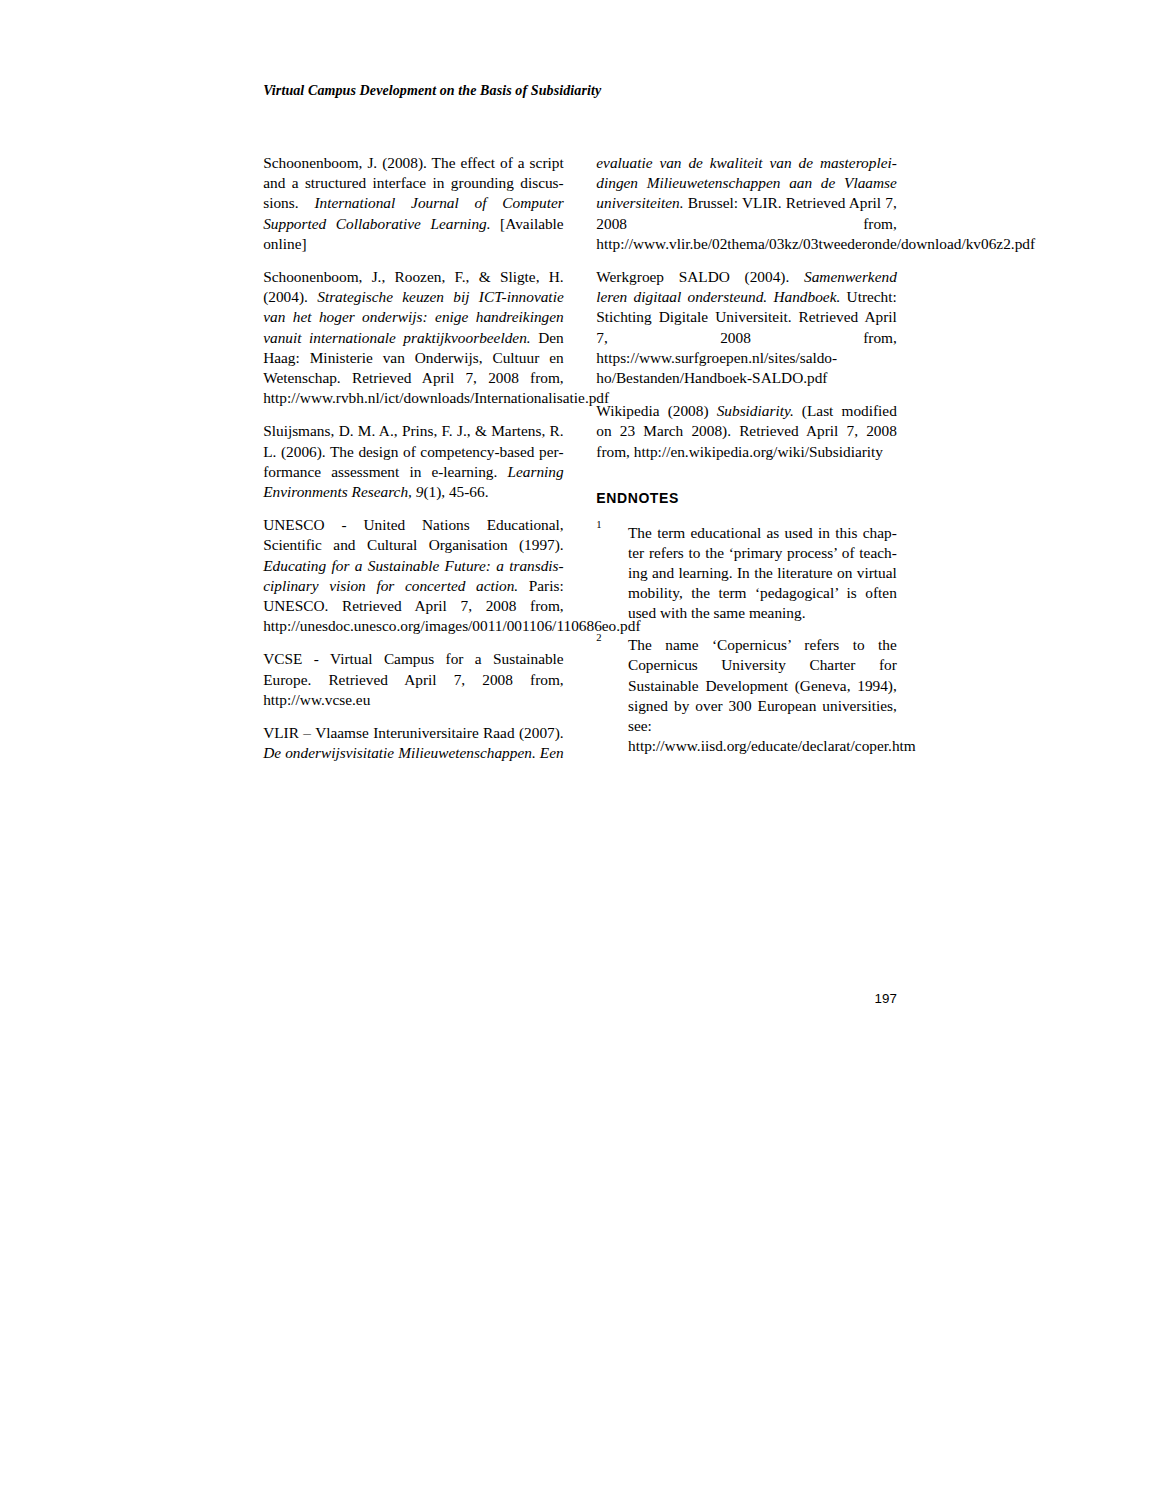Virtual Campus Development on the Basis of Subsidiarity
Schoonenboom, J. (2008). The effect of a script and a structured interface in grounding discussions. International Journal of Computer Supported Collaborative Learning. [Available online]
Schoonenboom, J., Roozen, F., & Sligte, H. (2004). Strategische keuzen bij ICT-innovatie van het hoger onderwijs: enige handreikingen vanuit internationale praktijkvoorbeelden. Den Haag: Ministerie van Onderwijs, Cultuur en Wetenschap. Retrieved April 7, 2008 from, http://www.rvbh.nl/ict/downloads/Internationalisatie.pdf
Sluijsmans, D. M. A., Prins, F. J., & Martens, R. L. (2006). The design of competency-based performance assessment in e-learning. Learning Environments Research, 9(1), 45-66.
UNESCO - United Nations Educational, Scientific and Cultural Organisation (1997). Educating for a Sustainable Future: a transdisciplinary vision for concerted action. Paris: UNESCO. Retrieved April 7, 2008 from, http://unesdoc.unesco.org/images/0011/001106/110686eo.pdf
VCSE - Virtual Campus for a Sustainable Europe. Retrieved April 7, 2008 from, http://ww.vcse.eu
VLIR – Vlaamse Interuniversitaire Raad (2007). De onderwijsvisitatie Milieuwetenschappen. Een evaluatie van de kwaliteit van de masteropleidingen Milieuwetenschappen aan de Vlaamse universiteiten. Brussel: VLIR. Retrieved April 7, 2008 from, http://www.vlir.be/02thema/03kz/03tweederonde/download/kv06z2.pdf
Werkgroep SALDO (2004). Samenwerkend leren digitaal ondersteund. Handboek. Utrecht: Stichting Digitale Universiteit. Retrieved April 7, 2008 from, https://www.surfgroepen.nl/sites/saldo-ho/Bestanden/Handboek-SALDO.pdf
Wikipedia (2008) Subsidiarity. (Last modified on 23 March 2008). Retrieved April 7, 2008 from, http://en.wikipedia.org/wiki/Subsidiarity
ENDNOTES
The term educational as used in this chapter refers to the ‘primary process’ of teaching and learning. In the literature on virtual mobility, the term ‘pedagogical’ is often used with the same meaning.
The name ‘Copernicus’ refers to the Copernicus University Charter for Sustainable Development (Geneva, 1994), signed by over 300 European universities, see: http://www.iisd.org/educate/declarat/coper.htm
197